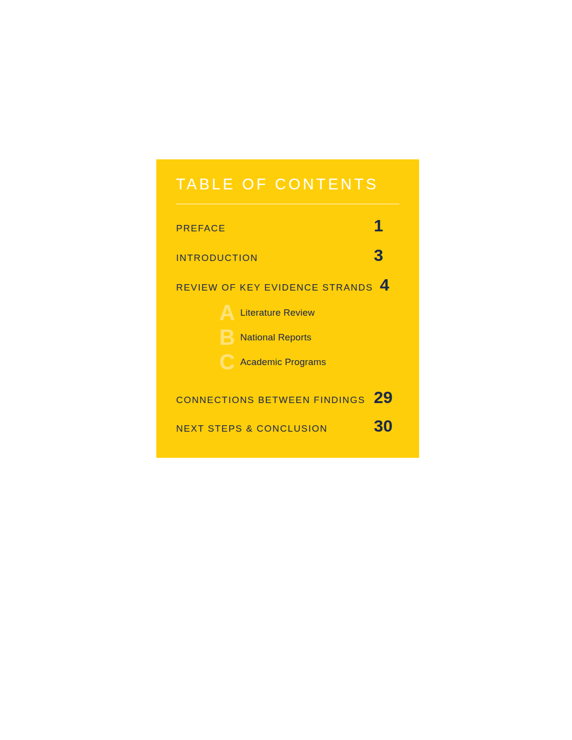Table of Contents
Preface 1
Introduction 3
Review of Key Evidence Strands 4
A Literature Review
B National Reports
C Academic Programs
Connections Between Findings 29
Next Steps & Conclusion 30